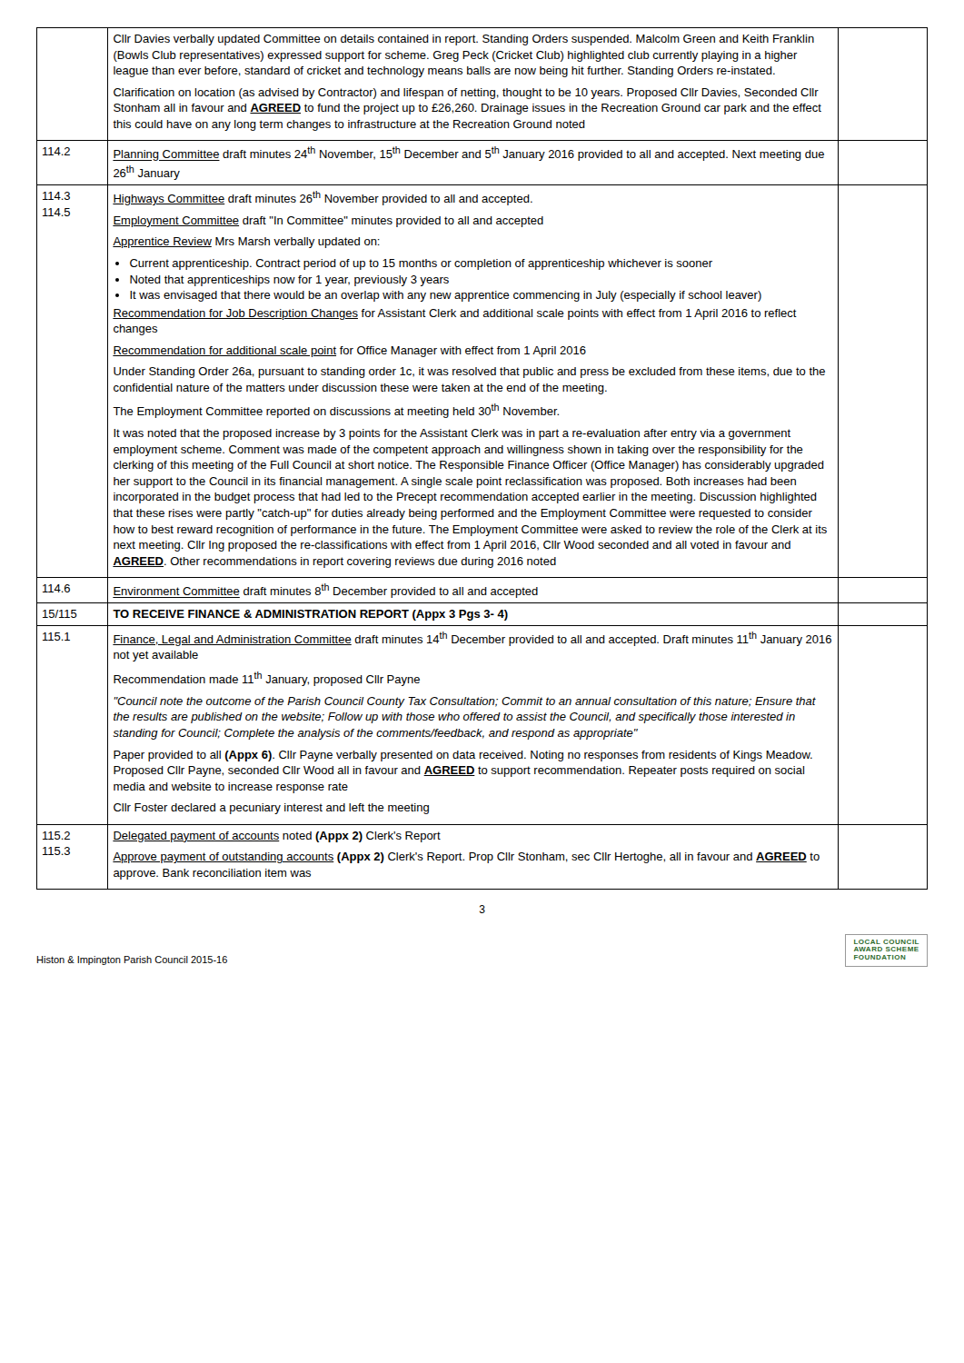| | Cllr Davies verbally updated Committee on details contained in report. Standing Orders suspended. Malcolm Green and Keith Franklin (Bowls Club representatives) expressed support for scheme. Greg Peck (Cricket Club) highlighted club currently playing in a higher league than ever before, standard of cricket and technology means balls are now being hit further. Standing Orders re-instated. Clarification on location (as advised by Contractor) and lifespan of netting, thought to be 10 years. Proposed Cllr Davies, Seconded Cllr Stonham all in favour and AGREED to fund the project up to £26,260. Drainage issues in the Recreation Ground car park and the effect this could have on any long term changes to infrastructure at the Recreation Ground noted | |
| 114.2 | Planning Committee draft minutes 24 th November, 15 th December and 5 th January 2016 provided to all and accepted. Next meeting due 26 th January | |
| 114.3 114.5 | Highways Committee draft minutes 26 th November provided to all and accepted. Employment Committee draft "In Committee" minutes provided to all and accepted Apprentice Review Mrs Marsh verbally updated on: Current apprenticeship. Contract period of up to 15 months or completion of apprenticeship whichever is sooner Noted that apprenticeships now for 1 year, previously 3 years It was envisaged that there would be an overlap with any new apprentice commencing in July (especially if school leaver) Recommendation for Job Description Changes for Assistant Clerk and additional scale points with effect from 1 April 2016 to reflect changes Recommendation for additional scale point for Office Manager with effect from 1 April 2016 Under Standing Order 26a, pursuant to standing order 1c, it was resolved that public and press be excluded from these items, due to the confidential nature of the matters under discussion these were taken at the end of the meeting. The Employment Committee reported on discussions at meeting held 30 th November. It was noted that the proposed increase by 3 points for the Assistant Clerk was in part a re-evaluation after entry via a government employment scheme. Comment was made of the competent approach and willingness shown in taking over the responsibility for the clerking of this meeting of the Full Council at short notice. The Responsible Finance Officer (Office Manager) has considerably upgraded her support to the Council in its financial management. A single scale point reclassification was proposed. Both increases had been incorporated in the budget process that had led to the Precept recommendation accepted earlier in the meeting. Discussion highlighted that these rises were partly "catch-up" for duties already being performed and the Employment Committee were requested to consider how to best reward recognition of performance in the future. The Employment Committee were asked to review the role of the Clerk at its next meeting. Cllr Ing proposed the re-classifications with effect from 1 April 2016, Cllr Wood seconded and all voted in favour and AGREED . Other recommendations in report covering reviews due during 2016 noted | |
| 114.6 | Environment Committee draft minutes 8 th December provided to all and accepted | |
| 15/115 | TO RECEIVE FINANCE & ADMINISTRATION REPORT (Appx 3 Pgs 3- 4) | |
| 115.1 | Finance, Legal and Administration Committee draft minutes 14 th December provided to all and accepted. Draft minutes 11 th January 2016 not yet available Recommendation made 11 th January, proposed Cllr Payne "Council note the outcome of the Parish Council County Tax Consultation; Commit to an annual consultation of this nature; Ensure that the results are published on the website; Follow up with those who offered to assist the Council, and specifically those interested in standing for Council; Complete the analysis of the comments/feedback, and respond as appropriate" Paper provided to all (Appx 6) . Cllr Payne verbally presented on data received. Noting no responses from residents of Kings Meadow. Proposed Cllr Payne, seconded Cllr Wood all in favour and AGREED to support recommendation. Repeater posts required on social media and website to increase response rate Cllr Foster declared a pecuniary interest and left the meeting | |
| 115.2 115.3 | Delegated payment of accounts noted (Appx 2) Clerk's Report Approve payment of outstanding accounts (Appx 2) Clerk's Report. Prop Cllr Stonham, sec Cllr Hertoghe, all in favour and AGREED to approve. Bank reconciliation item was | |
3
Histon & Impington Parish Council 2015-16
LOCAL COUNCIL AWARD SCHEME FOUNDATION